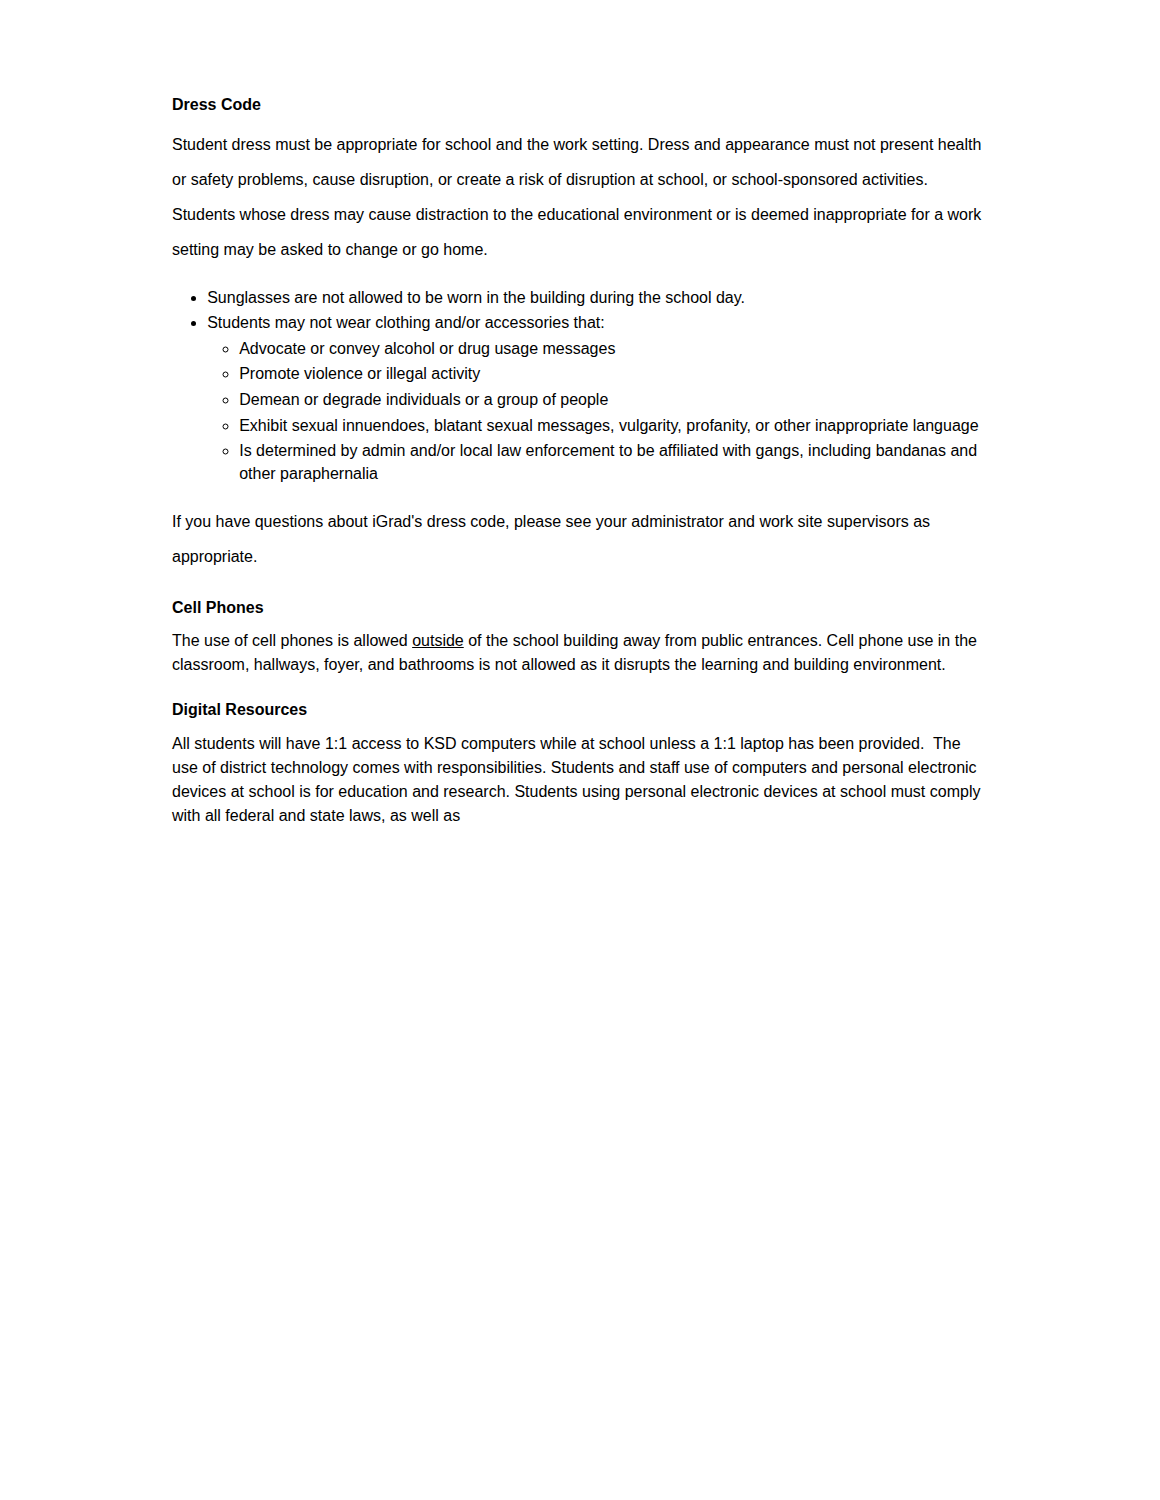Dress Code
Student dress must be appropriate for school and the work setting. Dress and appearance must not present health or safety problems, cause disruption, or create a risk of disruption at school, or school-sponsored activities. Students whose dress may cause distraction to the educational environment or is deemed inappropriate for a work setting may be asked to change or go home.
Sunglasses are not allowed to be worn in the building during the school day.
Students may not wear clothing and/or accessories that:
Advocate or convey alcohol or drug usage messages
Promote violence or illegal activity
Demean or degrade individuals or a group of people
Exhibit sexual innuendoes, blatant sexual messages, vulgarity, profanity, or other inappropriate language
Is determined by admin and/or local law enforcement to be affiliated with gangs, including bandanas and other paraphernalia
If you have questions about iGrad's dress code, please see your administrator and work site supervisors as appropriate.
Cell Phones
The use of cell phones is allowed outside of the school building away from public entrances. Cell phone use in the classroom, hallways, foyer, and bathrooms is not allowed as it disrupts the learning and building environment.
Digital Resources
All students will have 1:1 access to KSD computers while at school unless a 1:1 laptop has been provided. The use of district technology comes with responsibilities. Students and staff use of computers and personal electronic devices at school is for education and research. Students using personal electronic devices at school must comply with all federal and state laws, as well as